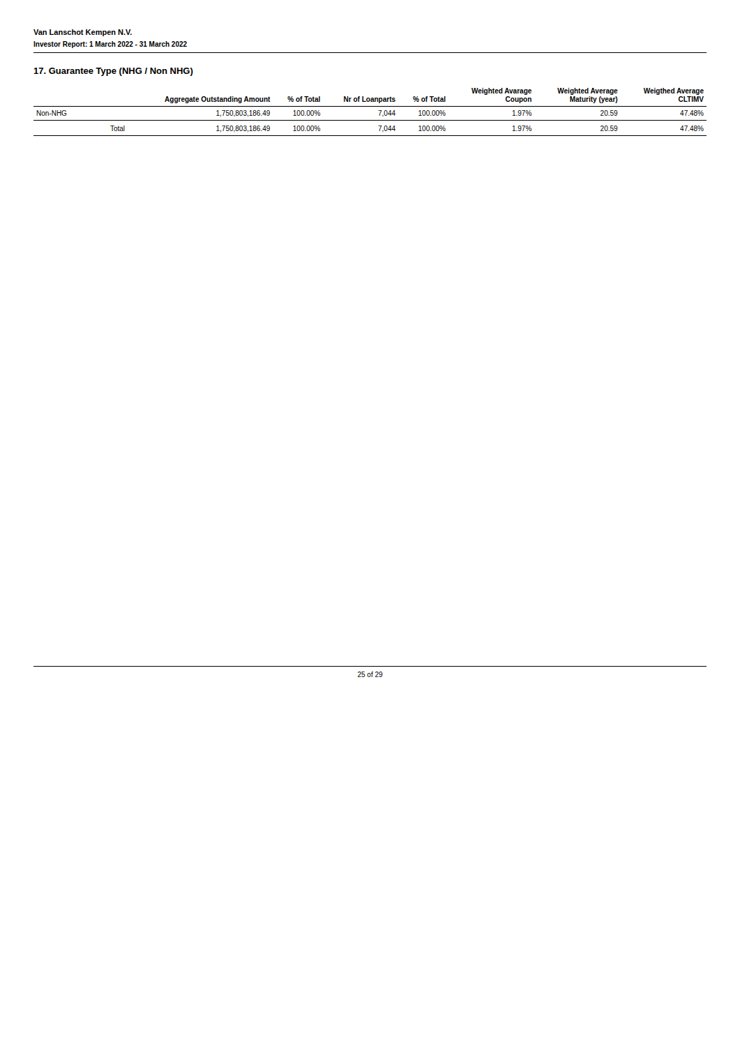Van Lanschot Kempen N.V.
Investor Report: 1 March 2022 - 31 March 2022
17. Guarantee Type (NHG / Non NHG)
| | Aggregate Outstanding Amount | % of Total | Nr of Loanparts | % of Total | Weighted Avarage Coupon | Weighted Average Maturity (year) | Weigthed Average CLTIMV |
| --- | --- | --- | --- | --- | --- | --- | --- |
| Non-NHG | 1,750,803,186.49 | 100.00% | 7,044 | 100.00% | 1.97% | 20.59 | 47.48% |
| Total | 1,750,803,186.49 | 100.00% | 7,044 | 100.00% | 1.97% | 20.59 | 47.48% |
25 of 29